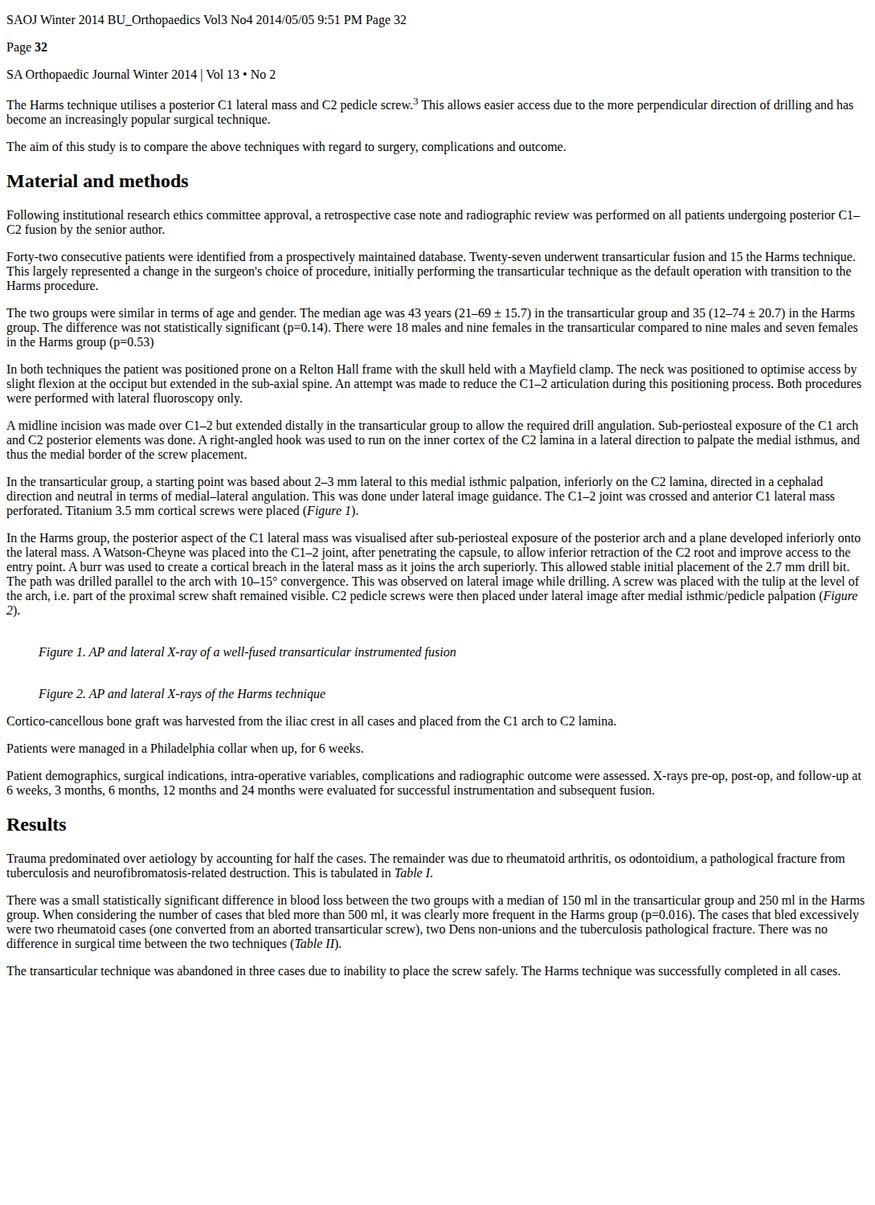SAOJ Winter 2014 BU_Orthopaedics Vol3 No4 2014/05/05 9:51 PM Page 32
Page 32
SA Orthopaedic Journal Winter 2014 | Vol 13 • No 2
The Harms technique utilises a posterior C1 lateral mass and C2 pedicle screw.3 This allows easier access due to the more perpendicular direction of drilling and has become an increasingly popular surgical technique.
The aim of this study is to compare the above techniques with regard to surgery, complications and outcome.
Material and methods
Following institutional research ethics committee approval, a retrospective case note and radiographic review was performed on all patients undergoing posterior C1–C2 fusion by the senior author.
Forty-two consecutive patients were identified from a prospectively maintained database. Twenty-seven underwent transarticular fusion and 15 the Harms technique. This largely represented a change in the surgeon's choice of procedure, initially performing the transarticular technique as the default operation with transition to the Harms procedure.
The two groups were similar in terms of age and gender. The median age was 43 years (21–69 ± 15.7) in the transarticular group and 35 (12–74 ± 20.7) in the Harms group. The difference was not statistically significant (p=0.14). There were 18 males and nine females in the transarticular compared to nine males and seven females in the Harms group (p=0.53)
In both techniques the patient was positioned prone on a Relton Hall frame with the skull held with a Mayfield clamp. The neck was positioned to optimise access by slight flexion at the occiput but extended in the sub-axial spine. An attempt was made to reduce the C1–2 articulation during this positioning process. Both procedures were performed with lateral fluoroscopy only.
A midline incision was made over C1–2 but extended distally in the transarticular group to allow the required drill angulation. Sub-periosteal exposure of the C1 arch and C2 posterior elements was done. A right-angled hook was used to run on the inner cortex of the C2 lamina in a lateral direction to palpate the medial isthmus, and thus the medial border of the screw placement.
In the transarticular group, a starting point was based about 2–3 mm lateral to this medial isthmic palpation, inferiorly on the C2 lamina, directed in a cephalad direction and neutral in terms of medial–lateral angulation. This was done under lateral image guidance. The C1–2 joint was crossed and anterior C1 lateral mass perforated. Titanium 3.5 mm cortical screws were placed (Figure 1).
In the Harms group, the posterior aspect of the C1 lateral mass was visualised after sub-periosteal exposure of the posterior arch and a plane developed inferiorly onto the lateral mass. A Watson-Cheyne was placed into the C1–2 joint, after penetrating the capsule, to allow inferior retraction of the C2 root and improve access to the entry point. A burr was used to create a cortical breach in the lateral mass as it joins the arch superiorly. This allowed stable initial placement of the 2.7 mm drill bit. The path was drilled parallel to the arch with 10–15° convergence. This was observed on lateral image while drilling. A screw was placed with the tulip at the level of the arch, i.e. part of the proximal screw shaft remained visible. C2 pedicle screws were then placed under lateral image after medial isthmic/pedicle palpation (Figure 2).
Figure 1. AP and lateral X-ray of a well-fused transarticular instrumented fusion
Figure 2. AP and lateral X-rays of the Harms technique
Cortico-cancellous bone graft was harvested from the iliac crest in all cases and placed from the C1 arch to C2 lamina.
Patients were managed in a Philadelphia collar when up, for 6 weeks.
Patient demographics, surgical indications, intra-operative variables, complications and radiographic outcome were assessed. X-rays pre-op, post-op, and follow-up at 6 weeks, 3 months, 6 months, 12 months and 24 months were evaluated for successful instrumentation and subsequent fusion.
Results
Trauma predominated over aetiology by accounting for half the cases. The remainder was due to rheumatoid arthritis, os odontoidium, a pathological fracture from tuberculosis and neurofibromatosis-related destruction. This is tabulated in Table I.
There was a small statistically significant difference in blood loss between the two groups with a median of 150 ml in the transarticular group and 250 ml in the Harms group. When considering the number of cases that bled more than 500 ml, it was clearly more frequent in the Harms group (p=0.016). The cases that bled excessively were two rheumatoid cases (one converted from an aborted transarticular screw), two Dens non-unions and the tuberculosis pathological fracture. There was no difference in surgical time between the two techniques (Table II).
The transarticular technique was abandoned in three cases due to inability to place the screw safely. The Harms technique was successfully completed in all cases.